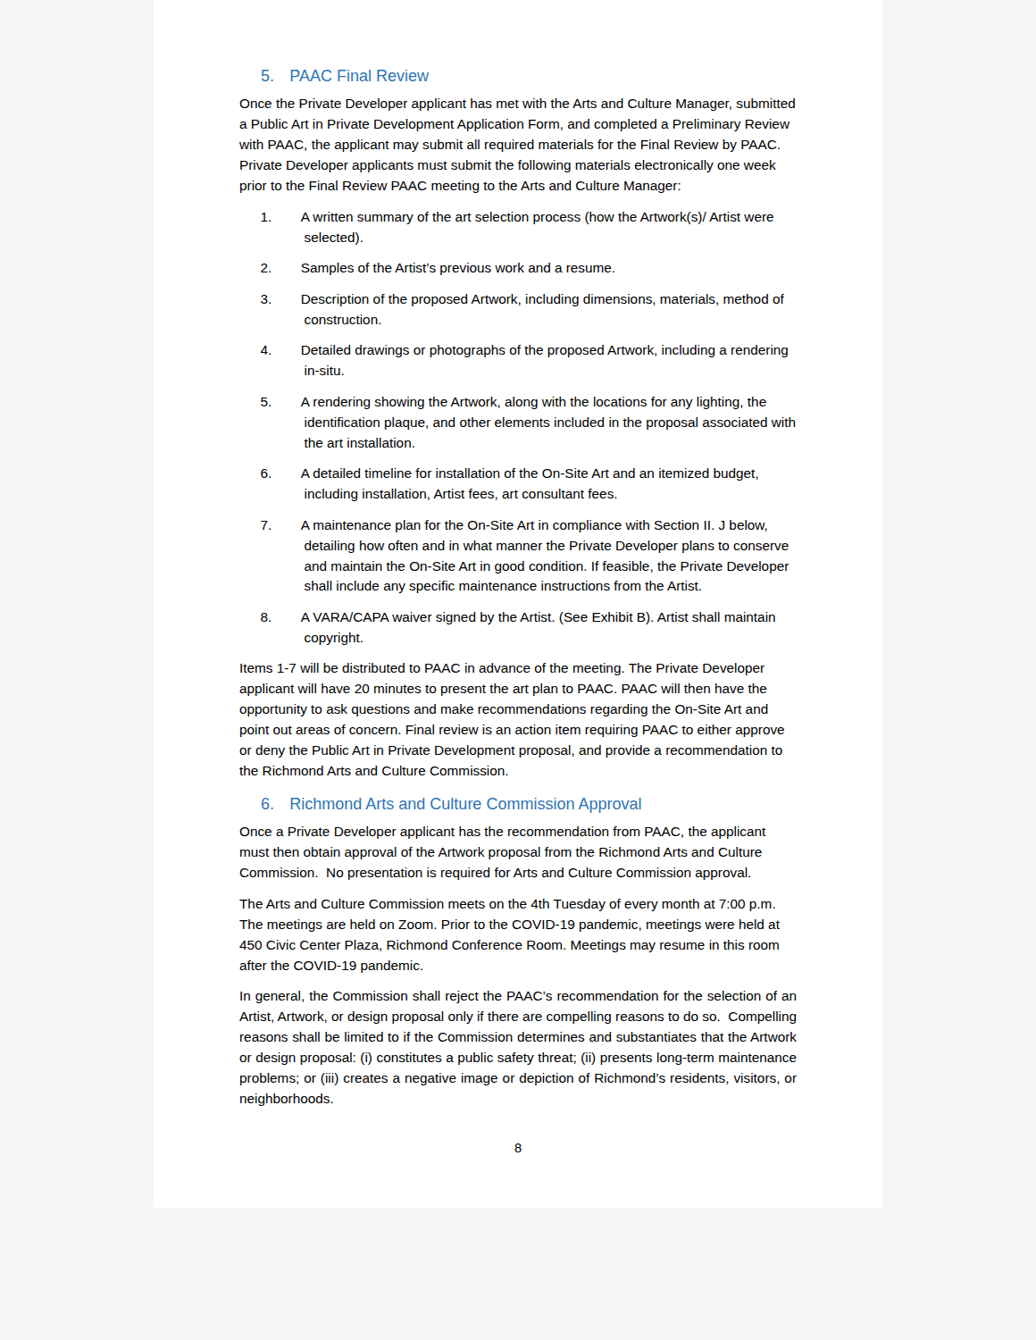5. PAAC Final Review
Once the Private Developer applicant has met with the Arts and Culture Manager, submitted a Public Art in Private Development Application Form, and completed a Preliminary Review with PAAC, the applicant may submit all required materials for the Final Review by PAAC. Private Developer applicants must submit the following materials electronically one week prior to the Final Review PAAC meeting to the Arts and Culture Manager:
1. A written summary of the art selection process (how the Artwork(s)/ Artist were selected).
2. Samples of the Artist’s previous work and a resume.
3. Description of the proposed Artwork, including dimensions, materials, method of construction.
4. Detailed drawings or photographs of the proposed Artwork, including a rendering in-situ.
5. A rendering showing the Artwork, along with the locations for any lighting, the identification plaque, and other elements included in the proposal associated with the art installation.
6. A detailed timeline for installation of the On-Site Art and an itemized budget, including installation, Artist fees, art consultant fees.
7. A maintenance plan for the On-Site Art in compliance with Section II. J below, detailing how often and in what manner the Private Developer plans to conserve and maintain the On-Site Art in good condition. If feasible, the Private Developer shall include any specific maintenance instructions from the Artist.
8. A VARA/CAPA waiver signed by the Artist. (See Exhibit B). Artist shall maintain copyright.
Items 1-7 will be distributed to PAAC in advance of the meeting. The Private Developer applicant will have 20 minutes to present the art plan to PAAC. PAAC will then have the opportunity to ask questions and make recommendations regarding the On-Site Art and point out areas of concern. Final review is an action item requiring PAAC to either approve or deny the Public Art in Private Development proposal, and provide a recommendation to the Richmond Arts and Culture Commission.
6. Richmond Arts and Culture Commission Approval
Once a Private Developer applicant has the recommendation from PAAC, the applicant must then obtain approval of the Artwork proposal from the Richmond Arts and Culture Commission. No presentation is required for Arts and Culture Commission approval.
The Arts and Culture Commission meets on the 4th Tuesday of every month at 7:00 p.m. The meetings are held on Zoom. Prior to the COVID-19 pandemic, meetings were held at 450 Civic Center Plaza, Richmond Conference Room. Meetings may resume in this room after the COVID-19 pandemic.
In general, the Commission shall reject the PAAC’s recommendation for the selection of an Artist, Artwork, or design proposal only if there are compelling reasons to do so. Compelling reasons shall be limited to if the Commission determines and substantiates that the Artwork or design proposal: (i) constitutes a public safety threat; (ii) presents long-term maintenance problems; or (iii) creates a negative image or depiction of Richmond’s residents, visitors, or neighborhoods.
8